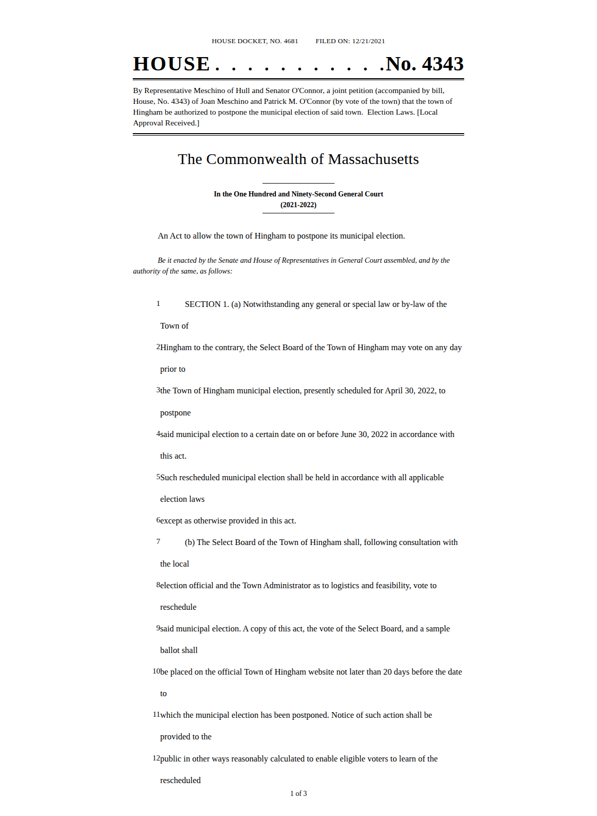HOUSE DOCKET, NO. 4681 FILED ON: 12/21/2021
HOUSE . . . . . . . . . . . . . . . No. 4343
By Representative Meschino of Hull and Senator O'Connor, a joint petition (accompanied by bill, House, No. 4343) of Joan Meschino and Patrick M. O'Connor (by vote of the town) that the town of Hingham be authorized to postpone the municipal election of said town. Election Laws. [Local Approval Received.]
The Commonwealth of Massachusetts
In the One Hundred and Ninety-Second General Court
(2021-2022)
An Act to allow the town of Hingham to postpone its municipal election.
Be it enacted by the Senate and House of Representatives in General Court assembled, and by the authority of the same, as follows:
| 1 | SECTION 1. (a) Notwithstanding any general or special law or by-law of the Town of |
| 2 | Hingham to the contrary, the Select Board of the Town of Hingham may vote on any day prior to |
| 3 | the Town of Hingham municipal election, presently scheduled for April 30, 2022, to postpone |
| 4 | said municipal election to a certain date on or before June 30, 2022 in accordance with this act. |
| 5 | Such rescheduled municipal election shall be held in accordance with all applicable election laws |
| 6 | except as otherwise provided in this act. |
| 7 | (b) The Select Board of the Town of Hingham shall, following consultation with the local |
| 8 | election official and the Town Administrator as to logistics and feasibility, vote to reschedule |
| 9 | said municipal election. A copy of this act, the vote of the Select Board, and a sample ballot shall |
| 10 | be placed on the official Town of Hingham website not later than 20 days before the date to |
| 11 | which the municipal election has been postponed. Notice of such action shall be provided to the |
| 12 | public in other ways reasonably calculated to enable eligible voters to learn of the rescheduled |
1 of 3